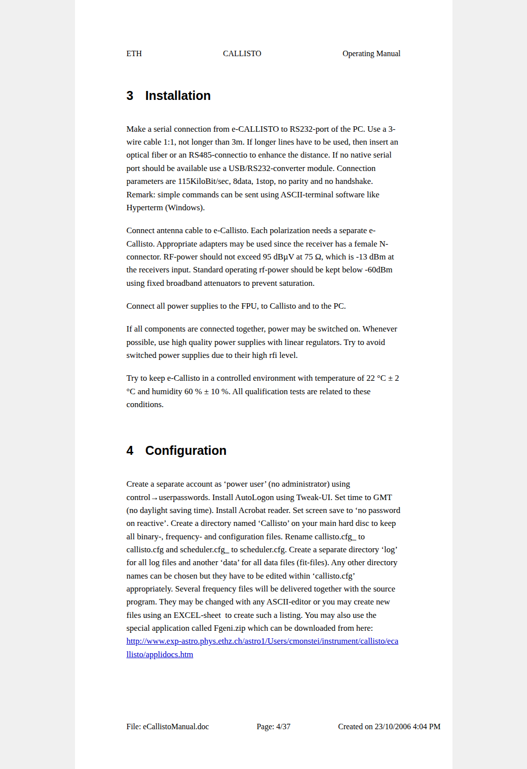ETH
CALLISTO
Operating Manual
3 Installation
Make a serial connection from e-CALLISTO to RS232-port of the PC. Use a 3-wire cable 1:1, not longer than 3m. If longer lines have to be used, then insert an optical fiber or an RS485-connectio to enhance the distance. If no native serial port should be available use a USB/RS232-converter module. Connection parameters are 115KiloBit/sec, 8data, 1stop, no parity and no handshake. Remark: simple commands can be sent using ASCII-terminal software like Hyperterm (Windows).
Connect antenna cable to e-Callisto. Each polarization needs a separate e-Callisto. Appropriate adapters may be used since the receiver has a female N-connector. RF-power should not exceed 95 dBµV at 75 Ω, which is -13 dBm at the receivers input. Standard operating rf-power should be kept below -60dBm using fixed broadband attenuators to prevent saturation.
Connect all power supplies to the FPU, to Callisto and to the PC.
If all components are connected together, power may be switched on. Whenever possible, use high quality power supplies with linear regulators. Try to avoid switched power supplies due to their high rfi level.
Try to keep e-Callisto in a controlled environment with temperature of 22 °C ± 2 °C and humidity 60 % ± 10 %. All qualification tests are related to these conditions.
4 Configuration
Create a separate account as ‘power user’ (no administrator) using control→userpasswords. Install AutoLogon using Tweak-UI. Set time to GMT (no daylight saving time). Install Acrobat reader. Set screen save to ‘no password on reactive’. Create a directory named ‘Callisto’ on your main hard disc to keep all binary-, frequency- and configuration files. Rename callisto.cfg_ to callisto.cfg and scheduler.cfg_ to scheduler.cfg. Create a separate directory ‘log’ for all log files and another ‘data’ for all data files (fit-files). Any other directory names can be chosen but they have to be edited within ‘callisto.cfg’ appropriately. Several frequency files will be delivered together with the source program. They may be changed with any ASCII-editor or you may create new files using an EXCEL-sheet to create such a listing. You may also use the special application called Fgeni.zip which can be downloaded from here:
http://www.exp-astro.phys.ethz.ch/astro1/Users/cmonstei/instrument/callisto/ecallisto/applidocs.htm
File: eCallistoManual.doc
Page: 4/37
Created on 23/10/2006 4:04 PM